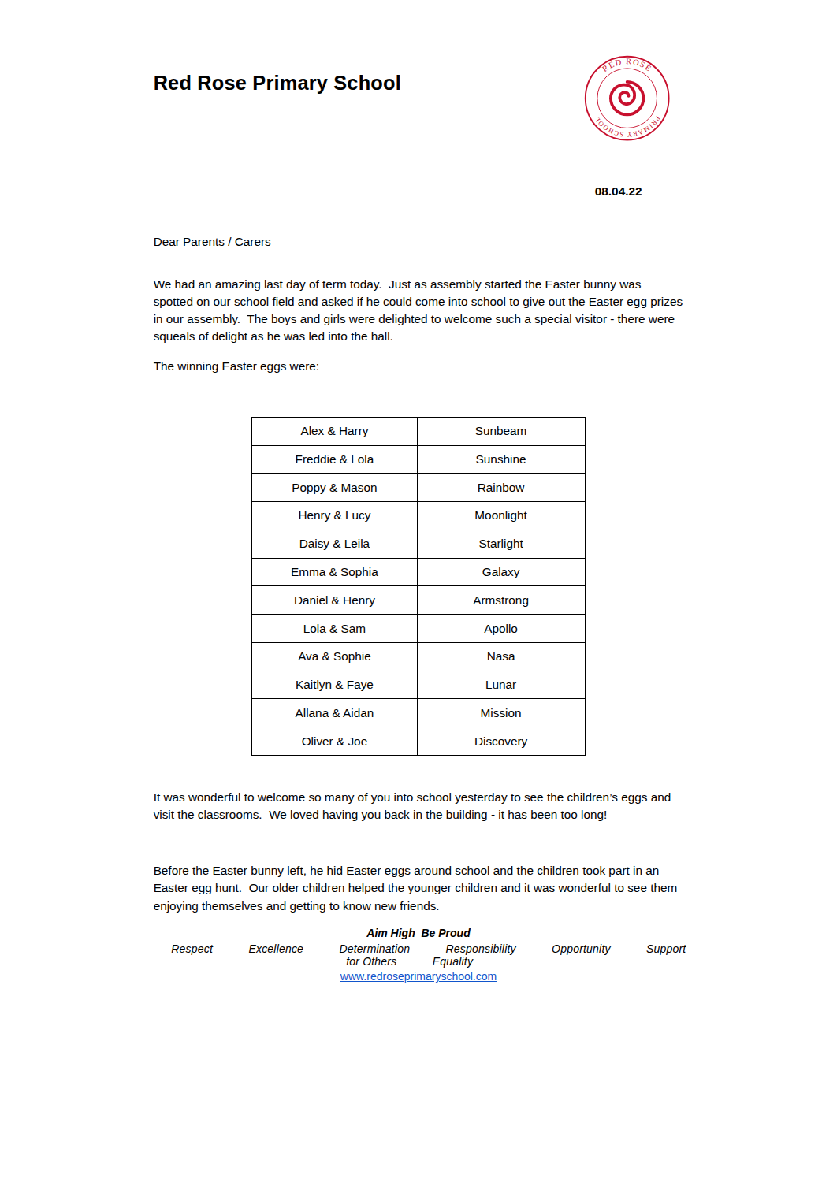Red Rose Primary School
RED ROSE PRIMARY SCHOOL
08.04.22
Dear Parents / Carers
We had an amazing last day of term today. Just as assembly started the Easter bunny was spotted on our school field and asked if he could come into school to give out the Easter egg prizes in our assembly. The boys and girls were delighted to welcome such a special visitor - there were squeals of delight as he was led into the hall.
The winning Easter eggs were:
| Alex & Harry | Sunbeam |
| Freddie & Lola | Sunshine |
| Poppy & Mason | Rainbow |
| Henry & Lucy | Moonlight |
| Daisy & Leila | Starlight |
| Emma & Sophia | Galaxy |
| Daniel & Henry | Armstrong |
| Lola & Sam | Apollo |
| Ava & Sophie | Nasa |
| Kaitlyn & Faye | Lunar |
| Allana & Aidan | Mission |
| Oliver & Joe | Discovery |
It was wonderful to welcome so many of you into school yesterday to see the children’s eggs and visit the classrooms. We loved having you back in the building - it has been too long!
Before the Easter bunny left, he hid Easter eggs around school and the children took part in an Easter egg hunt. Our older children helped the younger children and it was wonderful to see them enjoying themselves and getting to know new friends.
Aim High Be Proud
Respect Excellence Determination Responsibility Opportunity Support for Others Equality
www.redroseprimaryschool.com